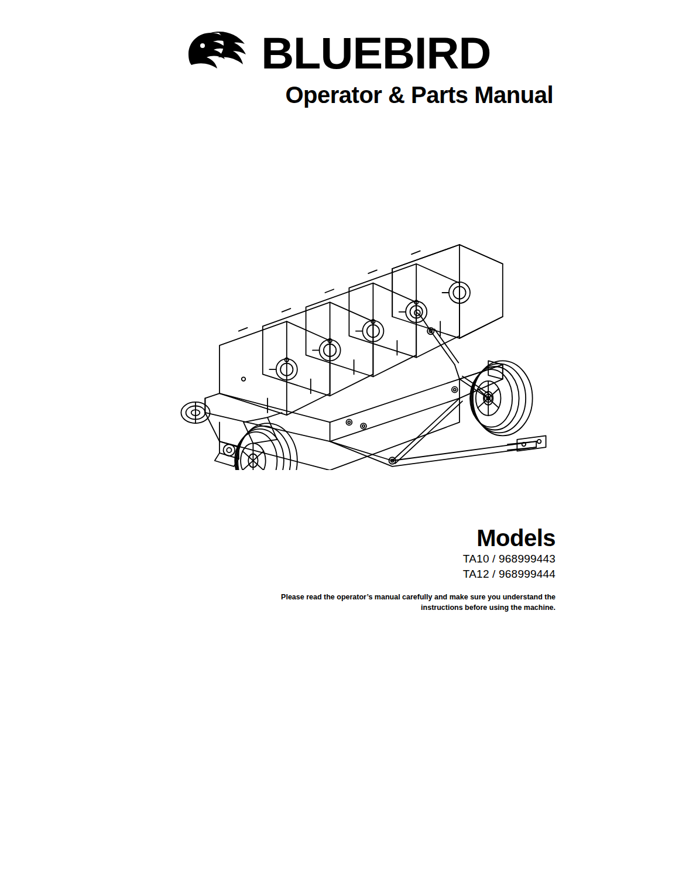Bluebird
Operator & Parts Manual
Models
TA10 / 968999443
TA12 / 968999444
Please read the operator’s manual carefully and make sure you understand the instructions before using the machine.